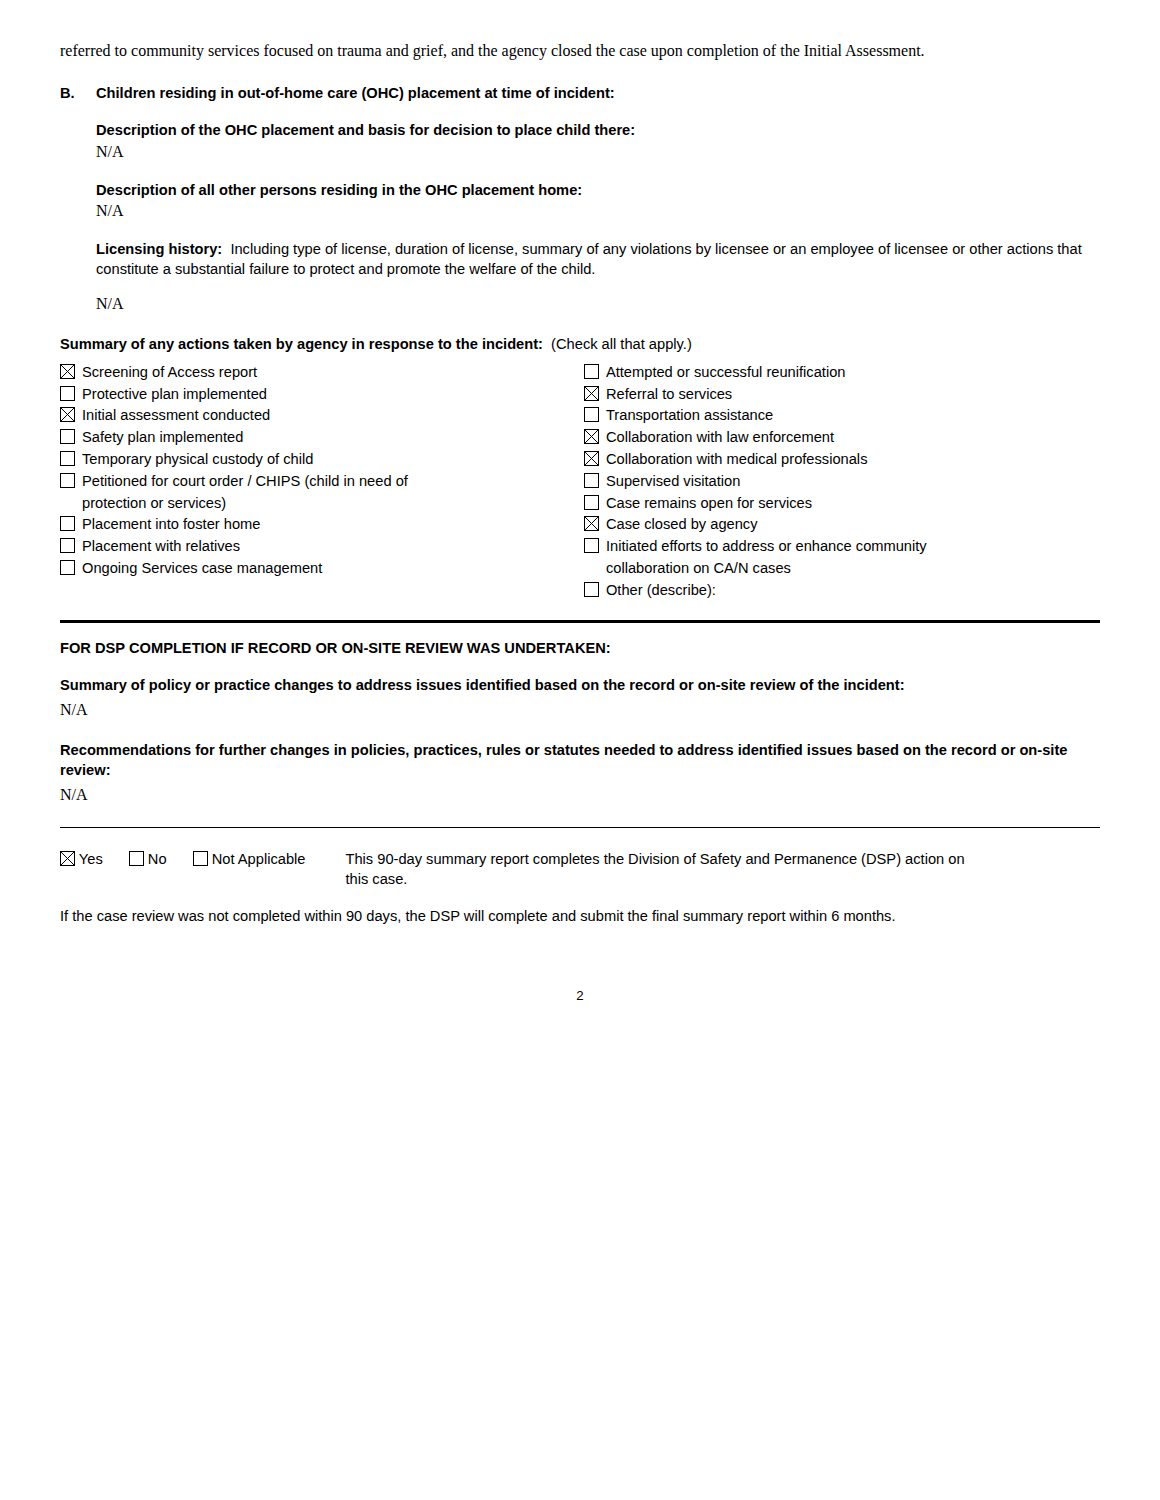referred to community services focused on trauma and grief, and the agency closed the case upon completion of the Initial Assessment.
B. Children residing in out-of-home care (OHC) placement at time of incident:
Description of the OHC placement and basis for decision to place child there: N/A
Description of all other persons residing in the OHC placement home: N/A
Licensing history: Including type of license, duration of license, summary of any violations by licensee or an employee of licensee or other actions that constitute a substantial failure to protect and promote the welfare of the child.
N/A
Summary of any actions taken by agency in response to the incident: (Check all that apply.)
| | Screening of Access report | | Attempted or successful reunification |
| | Protective plan implemented | | Referral to services |
| | Initial assessment conducted | | Transportation assistance |
| | Safety plan implemented | | Collaboration with law enforcement |
| | Temporary physical custody of child | | Collaboration with medical professionals |
| | Petitioned for court order / CHIPS (child in need of | | Supervised visitation |
| | protection or services) | | Case remains open for services |
| | Placement into foster home | | Case closed by agency |
| | Placement with relatives | | Initiated efforts to address or enhance community |
| | Ongoing Services case management | | collaboration on CA/N cases |
| | | | Other (describe): |
FOR DSP COMPLETION IF RECORD OR ON-SITE REVIEW WAS UNDERTAKEN:
Summary of policy or practice changes to address issues identified based on the record or on-site review of the incident:
N/A
Recommendations for further changes in policies, practices, rules or statutes needed to address identified issues based on the record or on-site review:
N/A
Yes No Not Applicable
This 90-day summary report completes the Division of Safety and Permanence (DSP) action on this case.
If the case review was not completed within 90 days, the DSP will complete and submit the final summary report within 6 months.
2